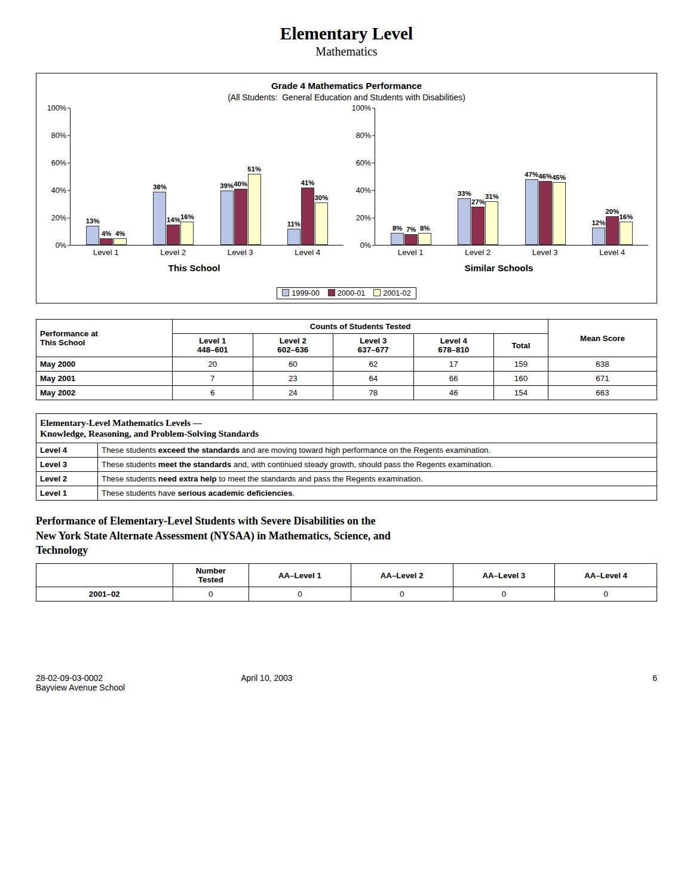Elementary Level
Mathematics
Grade 4 Mathematics Performance
(All Students: General Education and Students with Disabilities)
100% 80% 60% 40% 20% 0%
13%
4%
4%
38%
14%
16%
39%
40%
51%
11%
41%
30%
Level 1 Level 2 Level 3 Level 4
This School
100% 80% 60% 40% 20% 0%
8%
7%
8%
33%
27%
31%
47%
46%
45%
12%
20%
16%
Level 1 Level 2 Level 3 Level 4
Similar Schools
1999-00 2000-01 2001-02
| Performance at This School | Counts of Students Tested | Mean Score |
| --- | --- | --- |
| Level 1 448–601 | Level 2 602–636 | Level 3 637–677 | Level 4 678–810 | Total |
| May 2000 | 20 | 60 | 62 | 17 | 159 | 638 |
| May 2001 | 7 | 23 | 64 | 66 | 160 | 671 |
| May 2002 | 6 | 24 | 78 | 46 | 154 | 663 |
| Elementary-Level Mathematics Levels — Knowledge, Reasoning, and Problem-Solving Standards |
| --- |
| Level 4 | These students exceed the standards and are moving toward high performance on the Regents examination. |
| Level 3 | These students meet the standards and, with continued steady growth, should pass the Regents examination. |
| Level 2 | These students need extra help to meet the standards and pass the Regents examination. |
| Level 1 | These students have serious academic deficiencies . |
Performance of Elementary-Level Students with Severe Disabilities on the
New York State Alternate Assessment (NYSAA) in Mathematics, Science, and
Technology
| | Number Tested | AA–Level 1 | AA–Level 2 | AA–Level 3 | AA–Level 4 |
| --- | --- | --- | --- | --- | --- |
| 2001–02 | 0 | 0 | 0 | 0 | 0 |
28-02-09-03-0002
Bayview Avenue School
April 10, 2003
6